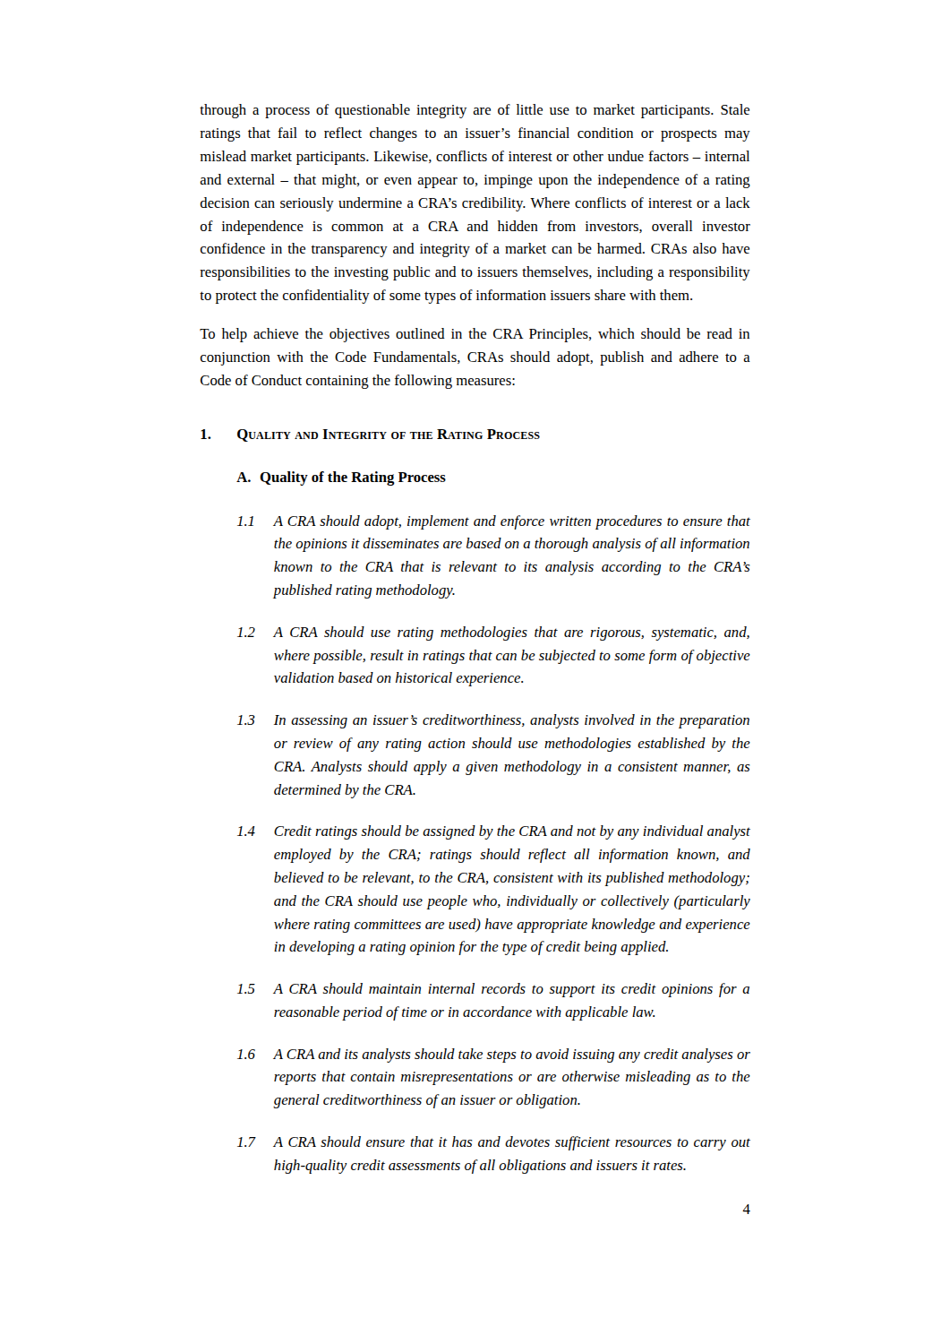through a process of questionable integrity are of little use to market participants. Stale ratings that fail to reflect changes to an issuer’s financial condition or prospects may mislead market participants. Likewise, conflicts of interest or other undue factors – internal and external – that might, or even appear to, impinge upon the independence of a rating decision can seriously undermine a CRA’s credibility. Where conflicts of interest or a lack of independence is common at a CRA and hidden from investors, overall investor confidence in the transparency and integrity of a market can be harmed. CRAs also have responsibilities to the investing public and to issuers themselves, including a responsibility to protect the confidentiality of some types of information issuers share with them.
To help achieve the objectives outlined in the CRA Principles, which should be read in conjunction with the Code Fundamentals, CRAs should adopt, publish and adhere to a Code of Conduct containing the following measures:
1. Quality and Integrity of the Rating Process
A. Quality of the Rating Process
1.1 A CRA should adopt, implement and enforce written procedures to ensure that the opinions it disseminates are based on a thorough analysis of all information known to the CRA that is relevant to its analysis according to the CRA’s published rating methodology.
1.2 A CRA should use rating methodologies that are rigorous, systematic, and, where possible, result in ratings that can be subjected to some form of objective validation based on historical experience.
1.3 In assessing an issuer’s creditworthiness, analysts involved in the preparation or review of any rating action should use methodologies established by the CRA. Analysts should apply a given methodology in a consistent manner, as determined by the CRA.
1.4 Credit ratings should be assigned by the CRA and not by any individual analyst employed by the CRA; ratings should reflect all information known, and believed to be relevant, to the CRA, consistent with its published methodology; and the CRA should use people who, individually or collectively (particularly where rating committees are used) have appropriate knowledge and experience in developing a rating opinion for the type of credit being applied.
1.5 A CRA should maintain internal records to support its credit opinions for a reasonable period of time or in accordance with applicable law.
1.6 A CRA and its analysts should take steps to avoid issuing any credit analyses or reports that contain misrepresentations or are otherwise misleading as to the general creditworthiness of an issuer or obligation.
1.7 A CRA should ensure that it has and devotes sufficient resources to carry out high-quality credit assessments of all obligations and issuers it rates.
4